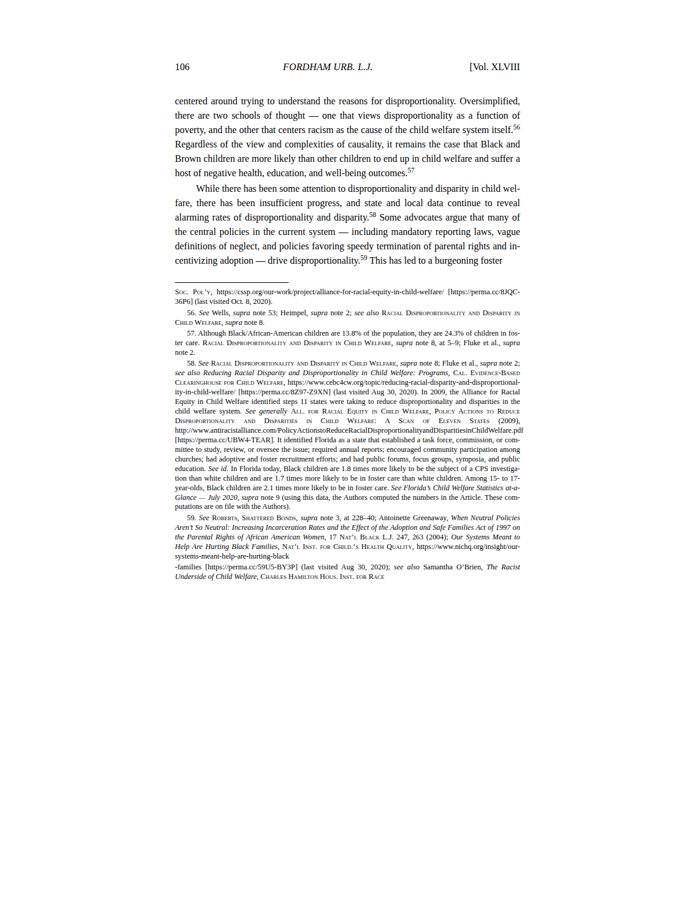106 FORDHAM URB. L.J. [Vol. XLVIII
centered around trying to understand the reasons for disproportionality. Oversimplified, there are two schools of thought — one that views disproportionality as a function of poverty, and the other that centers racism as the cause of the child welfare system itself.56 Regardless of the view and complexities of causality, it remains the case that Black and Brown children are more likely than other children to end up in child welfare and suffer a host of negative health, education, and well-being outcomes.57
While there has been some attention to disproportionality and disparity in child welfare, there has been insufficient progress, and state and local data continue to reveal alarming rates of disproportionality and disparity.58 Some advocates argue that many of the central policies in the current system — including mandatory reporting laws, vague definitions of neglect, and policies favoring speedy termination of parental rights and incentivizing adoption — drive disproportionality.59 This has led to a burgeoning foster
Soc. Pol’y, https://cssp.org/our-work/project/alliance-for-racial-equity-in-child-welfare/ [https://perma.cc/8JQC-36P6] (last visited Oct. 8, 2020).
56. See Wells, supra note 53; Heimpel, supra note 2; see also Racial Disproportionality and Disparity in Child Welfare, supra note 8.
57. Although Black/African-American children are 13.8% of the population, they are 24.3% of children in foster care. Racial Disproportionality and Disparity in Child Welfare, supra note 8, at 5–9; Fluke et al., supra note 2.
58. See Racial Disproportionality and Disparity in Child Welfare, supra note 8; Fluke et al., supra note 2; see also Reducing Racial Disparity and Disproportionality in Child Welfare: Programs, Cal. Evidence-Based Clearinghouse for Child Welfare, https://www.cebc4cw.org/topic/reducing-racial-disparity-and-disproportionality-in-child-welfare/ [https://perma.cc/8Z97-Z9XN] (last visited Aug 30, 2020). In 2009, the Alliance for Racial Equity in Child Welfare identified steps 11 states were taking to reduce disproportionality and disparities in the child welfare system. See generally All. for Racial Equity in Child Welfare, Policy Actions to Reduce Disproportionality and Disparities in Child Welfare: A Scan of Eleven States (2009), http://www.antiracistalliance.com/PolicyActionstoReduceRacialDisproportionalityandDisparitiesinChildWelfare.pdf [https://perma.cc/UBW4-TEAR]. It identified Florida as a state that established a task force, commission, or committee to study, review, or oversee the issue; required annual reports; encouraged community participation among churches; had adoptive and foster recruitment efforts; and had public forums, focus groups, symposia, and public education. See id. In Florida today, Black children are 1.8 times more likely to be the subject of a CPS investigation than white children and are 1.7 times more likely to be in foster care than white children. Among 15- to 17-year-olds, Black children are 2.1 times more likely to be in foster care. See Florida’s Child Welfare Statistics at-a-Glance — July 2020, supra note 9 (using this data, the Authors computed the numbers in the Article. These computations are on file with the Authors).
59. See Roberts, Shattered Bonds, supra note 3, at 228–40; Antoinette Greenaway, When Neutral Policies Aren’t So Neutral: Increasing Incarceration Rates and the Effect of the Adoption and Safe Families Act of 1997 on the Parental Rights of African American Women, 17 Nat’l Black L.J. 247, 263 (2004); Our Systems Meant to Help Are Hurting Black Families, Nat’l Inst. for Child.’s Health Quality, https://www.nichq.org/insight/our-systems-meant-help-are-hurting-black
-families [https://perma.cc/59U5-BY3P] (last visited Aug 30, 2020); see also Samantha O’Brien, The Racist Underside of Child Welfare, Charles Hamilton Hous. Inst. for Race